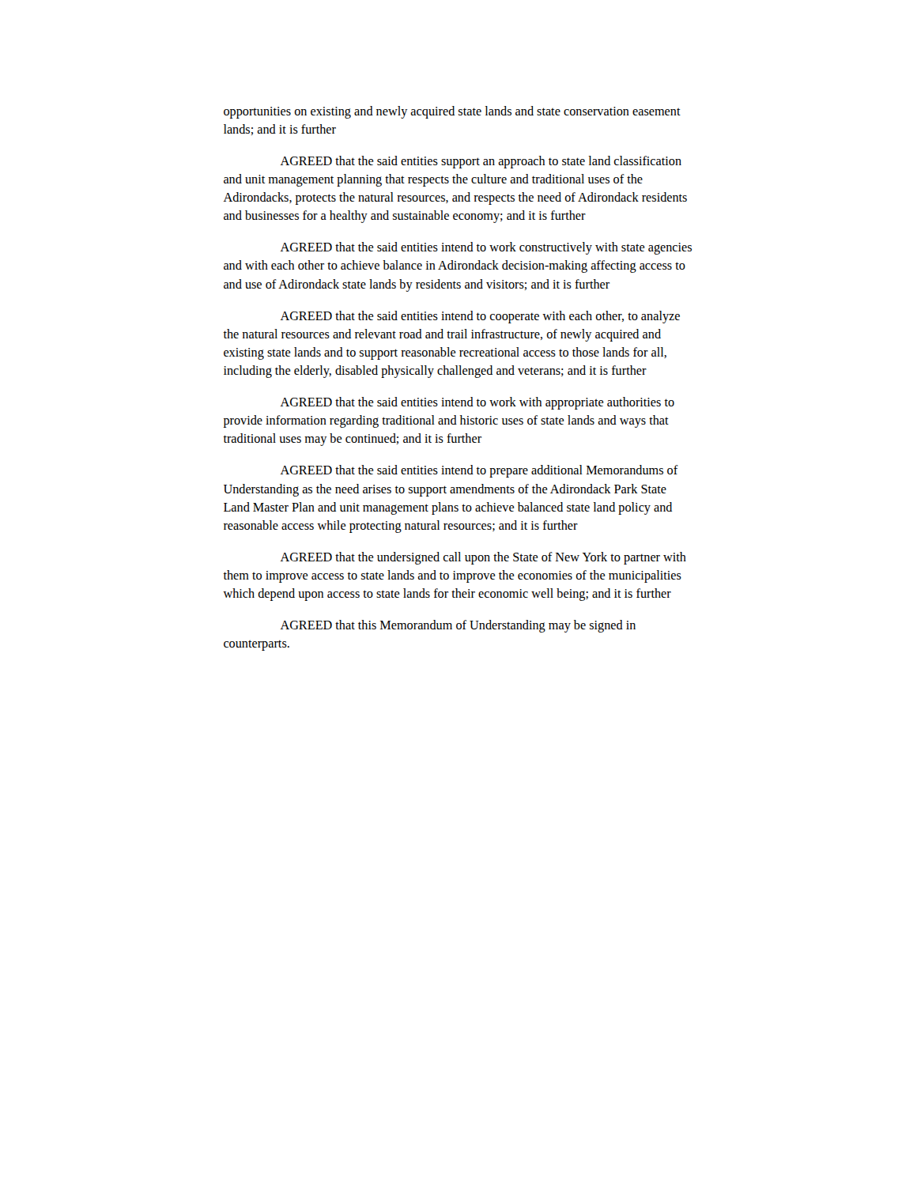opportunities on existing and newly acquired state lands and state conservation easement lands; and it is further
AGREED that the said entities support an approach to state land classification and unit management planning that respects the culture and traditional uses of the Adirondacks, protects the natural resources, and respects the need of Adirondack residents and businesses for a healthy and sustainable economy; and it is further
AGREED that the said entities intend to work constructively with state agencies and with each other to achieve balance in Adirondack decision-making affecting access to and use of Adirondack state lands by residents and visitors; and it is further
AGREED that the said entities intend to cooperate with each other, to analyze the natural resources and relevant road and trail infrastructure, of newly acquired and existing state lands and to support reasonable recreational access to those lands for all, including the elderly, disabled physically challenged and veterans; and it is further
AGREED that the said entities intend to work with appropriate authorities to provide information regarding traditional and historic uses of state lands and ways that traditional uses may be continued; and it is further
AGREED that the said entities intend to prepare additional Memorandums of Understanding as the need arises to support amendments of the Adirondack Park State Land Master Plan and unit management plans to achieve balanced state land policy and reasonable access while protecting natural resources; and it is further
AGREED that the undersigned call upon the State of New York to partner with them to improve access to state lands and to improve the economies of the municipalities which depend upon access to state lands for their economic well being; and it is further
AGREED that this Memorandum of Understanding may be signed in counterparts.